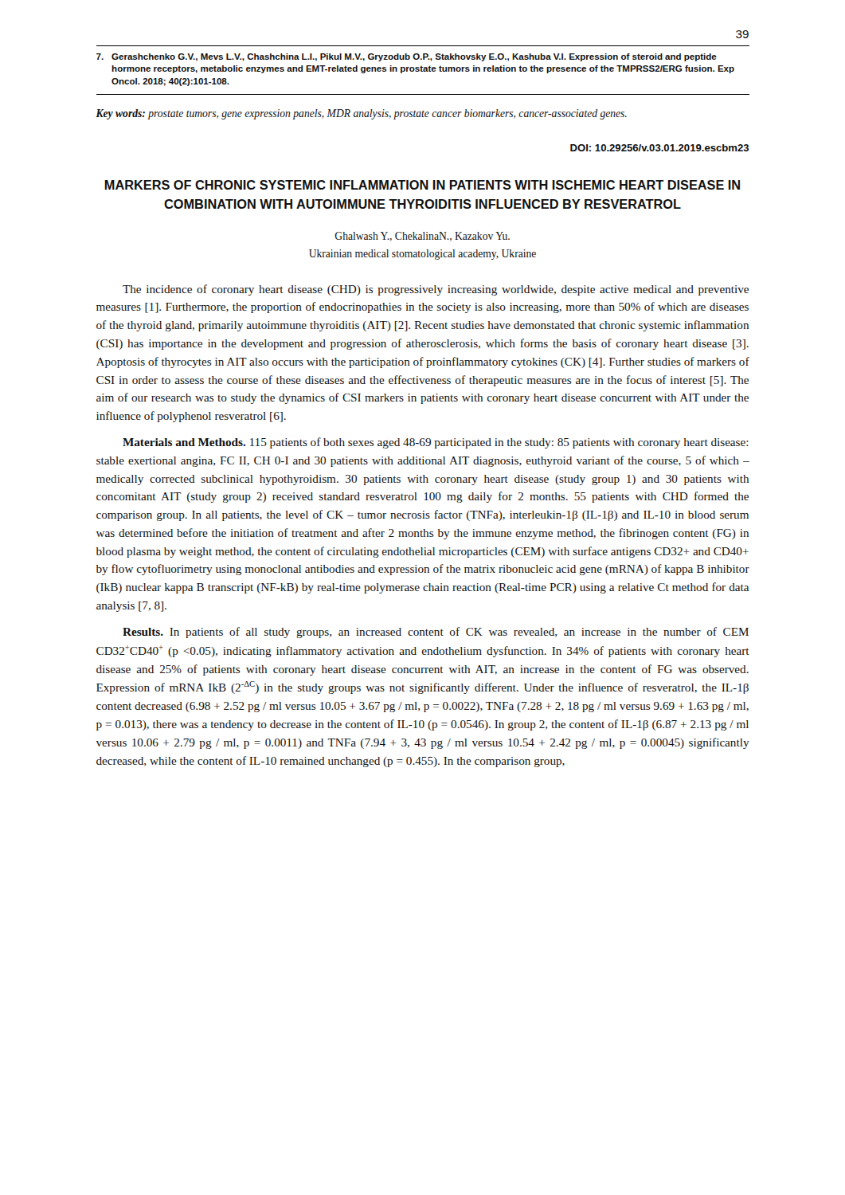39
7. Gerashchenko G.V., Mevs L.V., Chashchina L.I., Pikul M.V., Gryzodub O.P., Stakhovsky E.O., Kashuba V.I. Expression of steroid and peptide hormone receptors, metabolic enzymes and EMT-related genes in prostate tumors in relation to the presence of the TMPRSS2/ERG fusion. Exp Oncol. 2018; 40(2):101-108.
Key words: prostate tumors, gene expression panels, MDR analysis, prostate cancer biomarkers, cancer-associated genes.
DOI: 10.29256/v.03.01.2019.escbm23
Markers of chronic systemic inflammation in patients with ischemic heart disease in combination with autoimmune thyroiditis influenced by resveratrol
Ghalwash Y., ChekalinaN., Kazakov Yu.
Ukrainian medical stomatological academy, Ukraine
The incidence of coronary heart disease (CHD) is progressively increasing worldwide, despite active medical and preventive measures [1]. Furthermore, the proportion of endocrinopathies in the society is also increasing, more than 50% of which are diseases of the thyroid gland, primarily autoimmune thyroiditis (AIT) [2]. Recent studies have demonstated that chronic systemic inflammation (CSI) has importance in the development and progression of atherosclerosis, which forms the basis of coronary heart disease [3]. Apoptosis of thyrocytes in AIT also occurs with the participation of proinflammatory cytokines (CK) [4]. Further studies of markers of CSI in order to assess the course of these diseases and the effectiveness of therapeutic measures are in the focus of interest [5]. The aim of our research was to study the dynamics of CSI markers in patients with coronary heart disease concurrent with AIT under the influence of polyphenol resveratrol [6].
Materials and Methods. 115 patients of both sexes aged 48-69 participated in the study: 85 patients with coronary heart disease: stable exertional angina, FC II, CH 0-I and 30 patients with additional AIT diagnosis, euthyroid variant of the course, 5 of which – medically corrected subclinical hypothyroidism. 30 patients with coronary heart disease (study group 1) and 30 patients with concomitant AIT (study group 2) received standard resveratrol 100 mg daily for 2 months. 55 patients with CHD formed the comparison group. In all patients, the level of CK – tumor necrosis factor (TNFa), interleukin-1β (IL-1β) and IL-10 in blood serum was determined before the initiation of treatment and after 2 months by the immune enzyme method, the fibrinogen content (FG) in blood plasma by weight method, the content of circulating endothelial microparticles (CEM) with surface antigens CD32+ and CD40+ by flow cytofluorimetry using monoclonal antibodies and expression of the matrix ribonucleic acid gene (mRNA) of kappa B inhibitor (IkB) nuclear kappa B transcript (NF-kB) by real-time polymerase chain reaction (Real-time PCR) using a relative Ct method for data analysis [7, 8].
Results. In patients of all study groups, an increased content of CK was revealed, an increase in the number of CEM CD32+CD40+ (p <0.05), indicating inflammatory activation and endothelium dysfunction. In 34% of patients with coronary heart disease and 25% of patients with coronary heart disease concurrent with AIT, an increase in the content of FG was observed. Expression of mRNA IkB (2-ΔC) in the study groups was not significantly different. Under the influence of resveratrol, the IL-1β content decreased (6.98 + 2.52 pg / ml versus 10.05 + 3.67 pg / ml, p = 0.0022), TNFa (7.28 + 2, 18 pg / ml versus 9.69 + 1.63 pg / ml, p = 0.013), there was a tendency to decrease in the content of IL-10 (p = 0.0546). In group 2, the content of IL-1β (6.87 + 2.13 pg / ml versus 10.06 + 2.79 pg / ml, p = 0.0011) and TNFa (7.94 + 3, 43 pg / ml versus 10.54 + 2.42 pg / ml, p = 0.00045) significantly decreased, while the content of IL-10 remained unchanged (p = 0.455). In the comparison group,